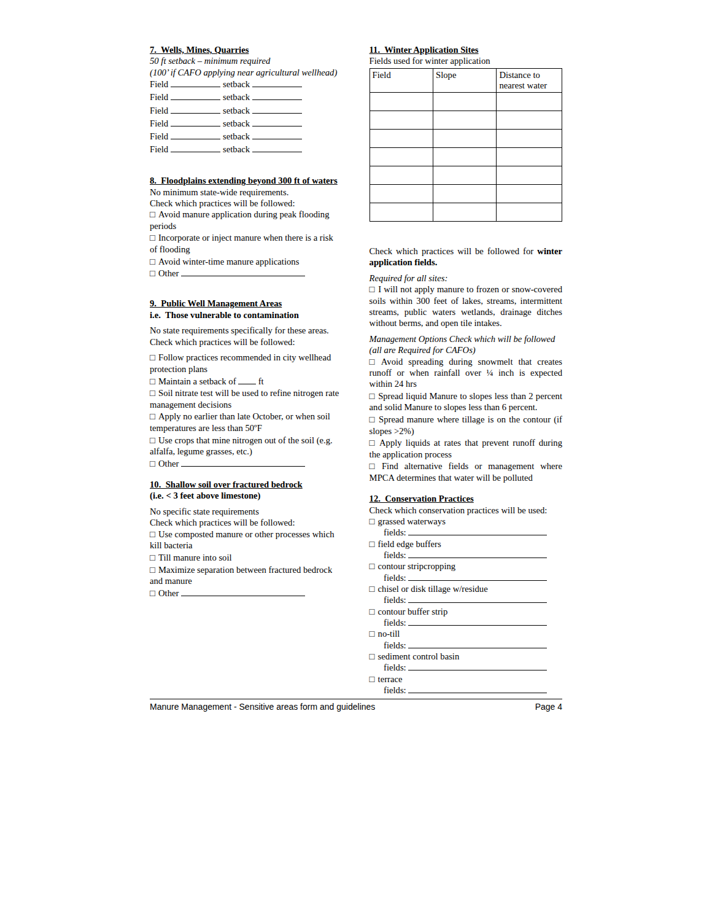7. Wells, Mines, Quarries
50 ft setback – minimum required
(100’ if CAFO applying near agricultural wellhead)
Field setback
Field setback
Field setback
Field setback
Field setback
Field setback
8. Floodplains extending beyond 300 ft of waters
No minimum state-wide requirements.
Check which practices will be followed:
Avoid manure application during peak flooding periods
Incorporate or inject manure when there is a risk of flooding
Avoid winter-time manure applications
Other
9. Public Well Management Areas
i.e. Those vulnerable to contamination
No state requirements specifically for these areas.
Check which practices will be followed:
Follow practices recommended in city wellhead protection plans
Maintain a setback of ft
Soil nitrate test will be used to refine nitrogen rate management decisions
Apply no earlier than late October, or when soil temperatures are less than 50ºF
Use crops that mine nitrogen out of the soil (e.g. alfalfa, legume grasses, etc.)
Other
10. Shallow soil over fractured bedrock
(i.e. < 3 feet above limestone)
No specific state requirements
Check which practices will be followed:
Use composted manure or other processes which kill bacteria
Till manure into soil
Maximize separation between fractured bedrock and manure
Other
11. Winter Application Sites
Fields used for winter application
| Field | Slope | Distance to nearest water |
| --- | --- | --- |
Check which practices will be followed for winter application fields.
Required for all sites:
I will not apply manure to frozen or snow-covered soils within 300 feet of lakes, streams, intermittent streams, public waters wetlands, drainage ditches without berms, and open tile intakes.
Management Options Check which will be followed
(all are Required for CAFOs)
Avoid spreading during snowmelt that creates runoff or when rainfall over ¼ inch is expected within 24 hrs
Spread liquid Manure to slopes less than 2 percent and solid Manure to slopes less than 6 percent.
Spread manure where tillage is on the contour (if slopes >2%)
Apply liquids at rates that prevent runoff during the application process
Find alternative fields or management where MPCA determines that water will be polluted
12. Conservation Practices
Check which conservation practices will be used:
grassed waterways
fields:
field edge buffers
fields:
contour stripcropping
fields:
chisel or disk tillage w/residue
fields:
contour buffer strip
fields:
no-till
fields:
sediment control basin
fields:
terrace
fields:
Manure Management - Sensitive areas form and guidelines Page 4